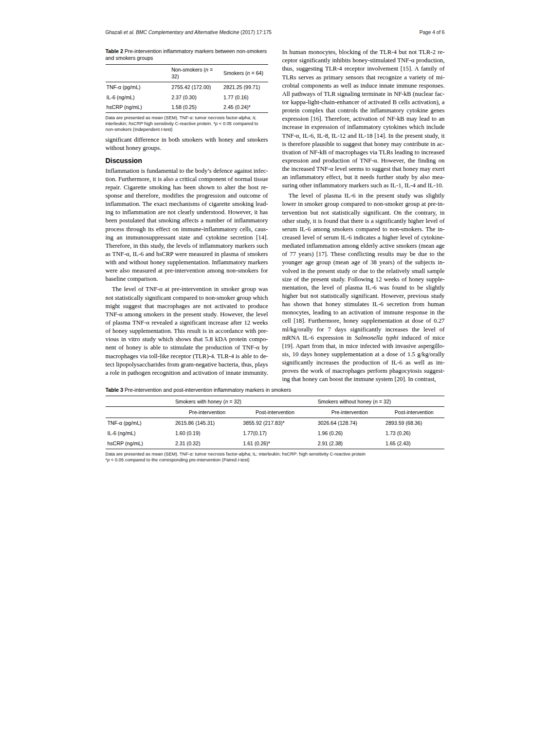Ghazali et al. BMC Complementary and Alternative Medicine (2017) 17:175
Page 4 of 6
Table 2 Pre-intervention inflammatory markers between non-smokers and smokers groups
| | Non-smokers ( n = 32) | Smokers ( n = 64) |
| --- | --- | --- |
| TNF-α (pg/mL) | 2755.42 (172.00) | 2821.25 (99.71) |
| IL-6 (ng/mL) | 2.37 (0.30) | 1.77 (0.16) |
| hsCRP (ng/mL) | 1.58 (0.25) | 2.45 (0.24)* |
Data are presented as mean (SEM). TNF-α: tumor necrosis factor-alpha; IL interleukin; hsCRP high sensitivity C-reactive protein. *p < 0.05 compared to non-smokers (Independent t-test)
significant difference in both smokers with honey and smokers without honey groups.
Discussion
Inflammation is fundamental to the body’s defence against infection. Furthermore, it is also a critical component of normal tissue repair. Cigarette smoking has been shown to alter the host response and therefore, modifies the progression and outcome of inflammation. The exact mechanisms of cigarette smoking leading to inflammation are not clearly understood. However, it has been postulated that smoking affects a number of inflammatory process through its effect on immune-inflammatory cells, causing an immunosuppressant state and cytokine secretion [14]. Therefore, in this study, the levels of inflammatory markers such as TNF-α, IL-6 and hsCRP were measured in plasma of smokers with and without honey supplementation. Inflammatory markers were also measured at pre-intervention among non-smokers for baseline comparison.
The level of TNF-α at pre-intervention in smoker group was not statistically significant compared to non-smoker group which might suggest that macrophages are not activated to produce TNF-α among smokers in the present study. However, the level of plasma TNF-α revealed a significant increase after 12 weeks of honey supplementation. This result is in accordance with previous in vitro study which shows that 5.8 kDA protein component of honey is able to stimulate the production of TNF-α by macrophages via toll-like receptor (TLR)-4. TLR-4 is able to detect lipopolysaccharides from gram-negative bacteria, thus, plays a role in pathogen recognition and activation of innate immunity. In human monocytes, blocking of the TLR-4 but not TLR-2 receptor significantly inhibits honey-stimulated TNF-α production, thus, suggesting TLR-4 receptor involvement [15]. A family of TLRs serves as primary sensors that recognize a variety of microbial components as well as induce innate immune responses. All pathways of TLR signaling terminate in NF-kB (nuclear factor kappa-light-chain-enhancer of activated B cells activation), a protein complex that controls the inflammatory cytokine genes expression [16]. Therefore, activation of NF-kB may lead to an increase in expression of inflammatory cytokines which include TNF-α, IL-6, IL-8, IL-12 and IL-18 [14]. In the present study, it is therefore plausible to suggest that honey may contribute in activation of NF-kB of macrophages via TLRs leading to increased expression and production of TNF-α. However, the finding on the increased TNF-α level seems to suggest that honey may exert an inflammatory effect, but it needs further study by also measuring other inflammatory markers such as IL-1, IL-4 and IL-10.
The level of plasma IL-6 in the present study was slightly lower in smoker group compared to non-smoker group at pre-intervention but not statistically significant. On the contrary, in other study, it is found that there is a significantly higher level of serum IL-6 among smokers compared to non-smokers. The increased level of serum IL-6 indicates a higher level of cytokine-mediated inflammation among elderly active smokers (mean age of 77 years) [17]. These conflicting results may be due to the younger age group (mean age of 38 years) of the subjects involved in the present study or due to the relatively small sample size of the present study. Following 12 weeks of honey supplementation, the level of plasma IL-6 was found to be slightly higher but not statistically significant. However, previous study has shown that honey stimulates IL-6 secretion from human monocytes, leading to an activation of immune response in the cell [18]. Furthermore, honey supplementation at dose of 0.27 ml/kg/orally for 7 days significantly increases the level of mRNA IL-6 expression in Salmonella typhi induced of mice [19]. Apart from that, in mice infected with invasive aspergillosis, 10 days honey supplementation at a dose of 1.5 g/kg/orally significantly increases the production of IL-6 as well as improves the work of macrophages perform phagocytosis suggesting that honey can boost the immune system [20]. In contrast,
Table 3 Pre-intervention and post-intervention inflammatory markers in smokers
| | Smokers with honey ( n = 32) | | Smokers without honey ( n = 32) |
| --- | --- | --- | --- |
| | Pre-intervention | Post-intervention | | Pre-intervention | Post-intervention |
| TNF-α (pg/mL) | 2615.86 (145.31) | 3855.92 (217.83)* | | 3026.64 (128.74) | 2893.59 (68.36) |
| IL-6 (ng/mL) | 1.60 (0.19) | 1.77(0.17) | | 1.96 (0.26) | 1.73 (0.26) |
| hsCRP (ng/mL) | 2.31 (0.32) | 1.61 (0.26)* | | 2.91 (2.38) | 1.65 (2.43) |
Data are presented as mean (SEM). TNF-α: tumor necrosis factor-alpha; IL: interleukin; hsCRP: high sensitivity C-reactive protein
*p < 0.05 compared to the corresponding pre-intervention (Paired t-test)